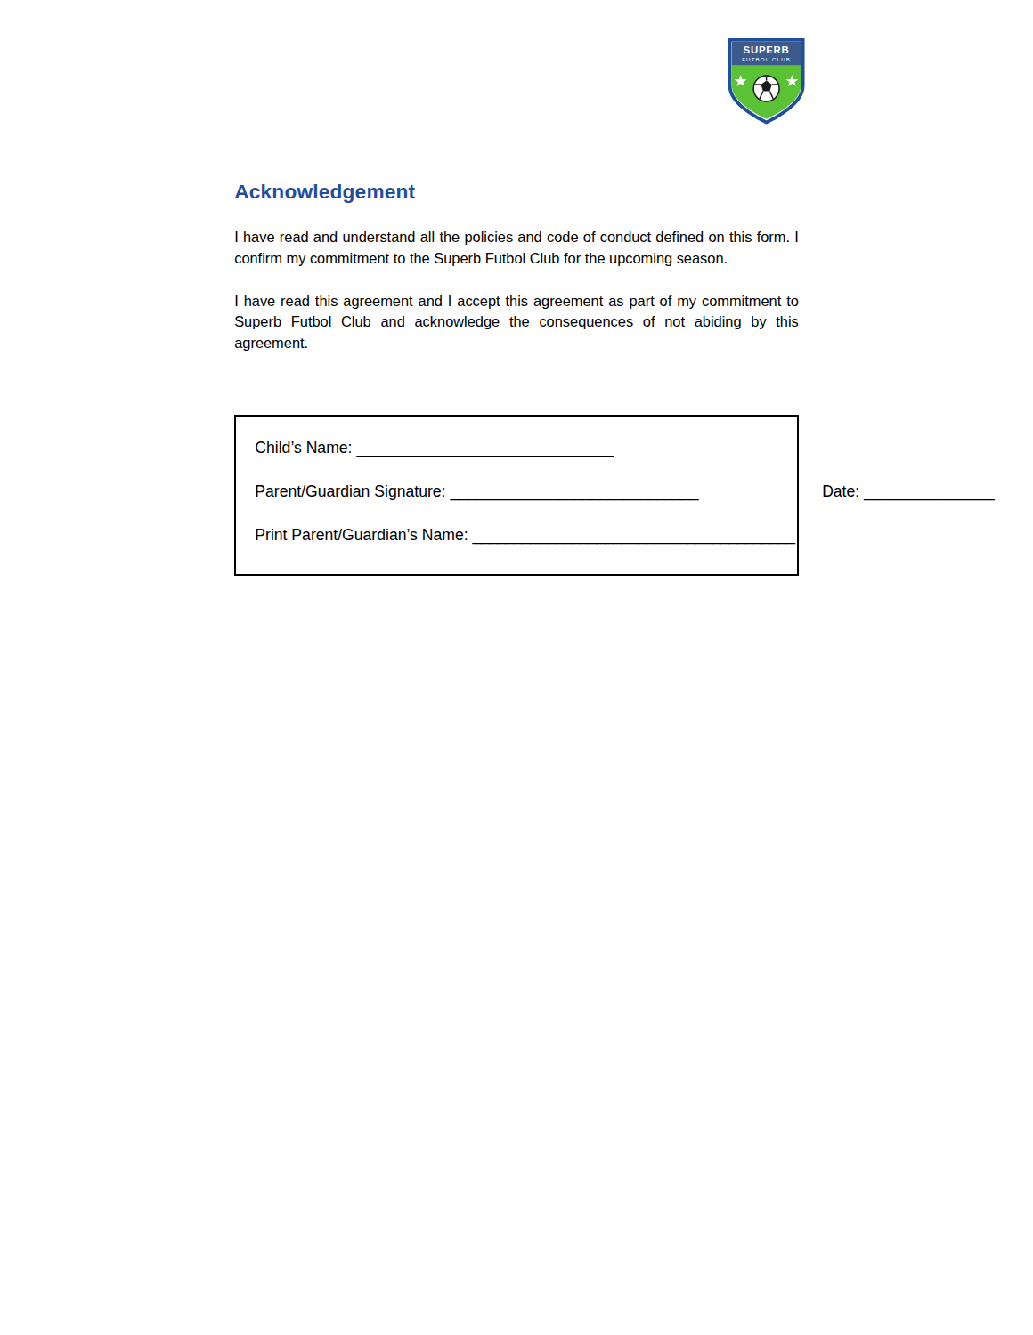Superb Futbol Club crest SUPERB FUTBOL CLUB
Acknowledgement
I have read and understand all the policies and code of conduct defined on this form. I confirm my commitment to the Superb Futbol Club for the upcoming season.
I have read this agreement and I accept this agreement as part of my commitment to Superb Futbol Club and acknowledge the consequences of not abiding by this agreement.
Child’s Name: _______________________________
Parent/Guardian Signature: ______________________________Date: _______________
Print Parent/Guardian’s Name: _______________________________________